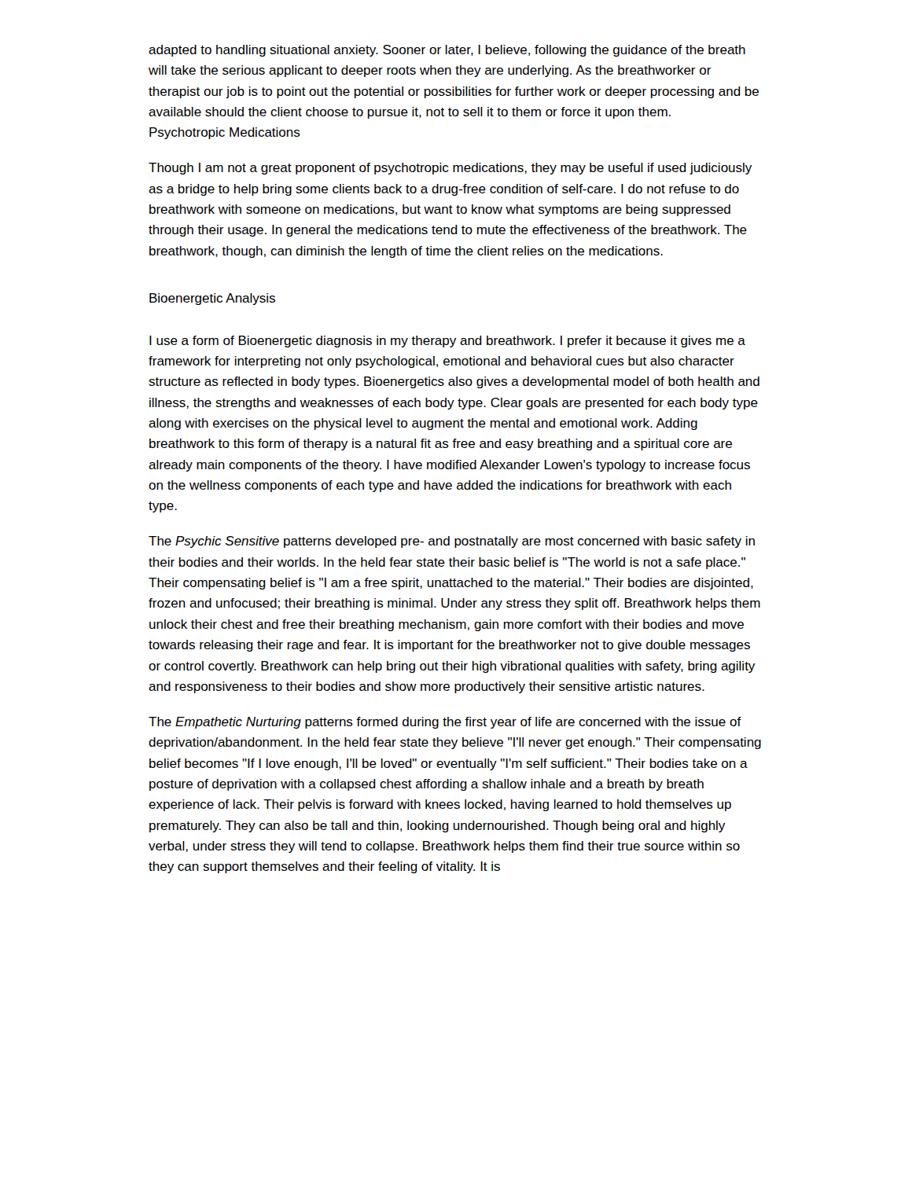adapted to handling situational anxiety. Sooner or later, I believe, following the guidance of the breath will take the serious applicant to deeper roots when they are underlying. As the breathworker or therapist our job is to point out the potential or possibilities for further work or deeper processing and be available should the client choose to pursue it, not to sell it to them or force it upon them.
Psychotropic Medications
Though I am not a great proponent of psychotropic medications, they may be useful if used judiciously as a bridge to help bring some clients back to a drug-free condition of self-care. I do not refuse to do breathwork with someone on medications, but want to know what symptoms are being suppressed through their usage. In general the medications tend to mute the effectiveness of the breathwork. The breathwork, though, can diminish the length of time the client relies on the medications.
Bioenergetic Analysis
I use a form of Bioenergetic diagnosis in my therapy and breathwork. I prefer it because it gives me a framework for interpreting not only psychological, emotional and behavioral cues but also character structure as reflected in body types. Bioenergetics also gives a developmental model of both health and illness, the strengths and weaknesses of each body type. Clear goals are presented for each body type along with exercises on the physical level to augment the mental and emotional work. Adding breathwork to this form of therapy is a natural fit as free and easy breathing and a spiritual core are already main components of the theory. I have modified Alexander Lowen's typology to increase focus on the wellness components of each type and have added the indications for breathwork with each type.
The Psychic Sensitive patterns developed pre- and postnatally are most concerned with basic safety in their bodies and their worlds. In the held fear state their basic belief is "The world is not a safe place." Their compensating belief is "I am a free spirit, unattached to the material." Their bodies are disjointed, frozen and unfocused; their breathing is minimal. Under any stress they split off. Breathwork helps them unlock their chest and free their breathing mechanism, gain more comfort with their bodies and move towards releasing their rage and fear. It is important for the breathworker not to give double messages or control covertly. Breathwork can help bring out their high vibrational qualities with safety, bring agility and responsiveness to their bodies and show more productively their sensitive artistic natures.
The Empathetic Nurturing patterns formed during the first year of life are concerned with the issue of deprivation/abandonment. In the held fear state they believe "I'll never get enough." Their compensating belief becomes "If I love enough, I'll be loved" or eventually "I'm self sufficient." Their bodies take on a posture of deprivation with a collapsed chest affording a shallow inhale and a breath by breath experience of lack. Their pelvis is forward with knees locked, having learned to hold themselves up prematurely. They can also be tall and thin, looking undernourished. Though being oral and highly verbal, under stress they will tend to collapse. Breathwork helps them find their true source within so they can support themselves and their feeling of vitality. It is